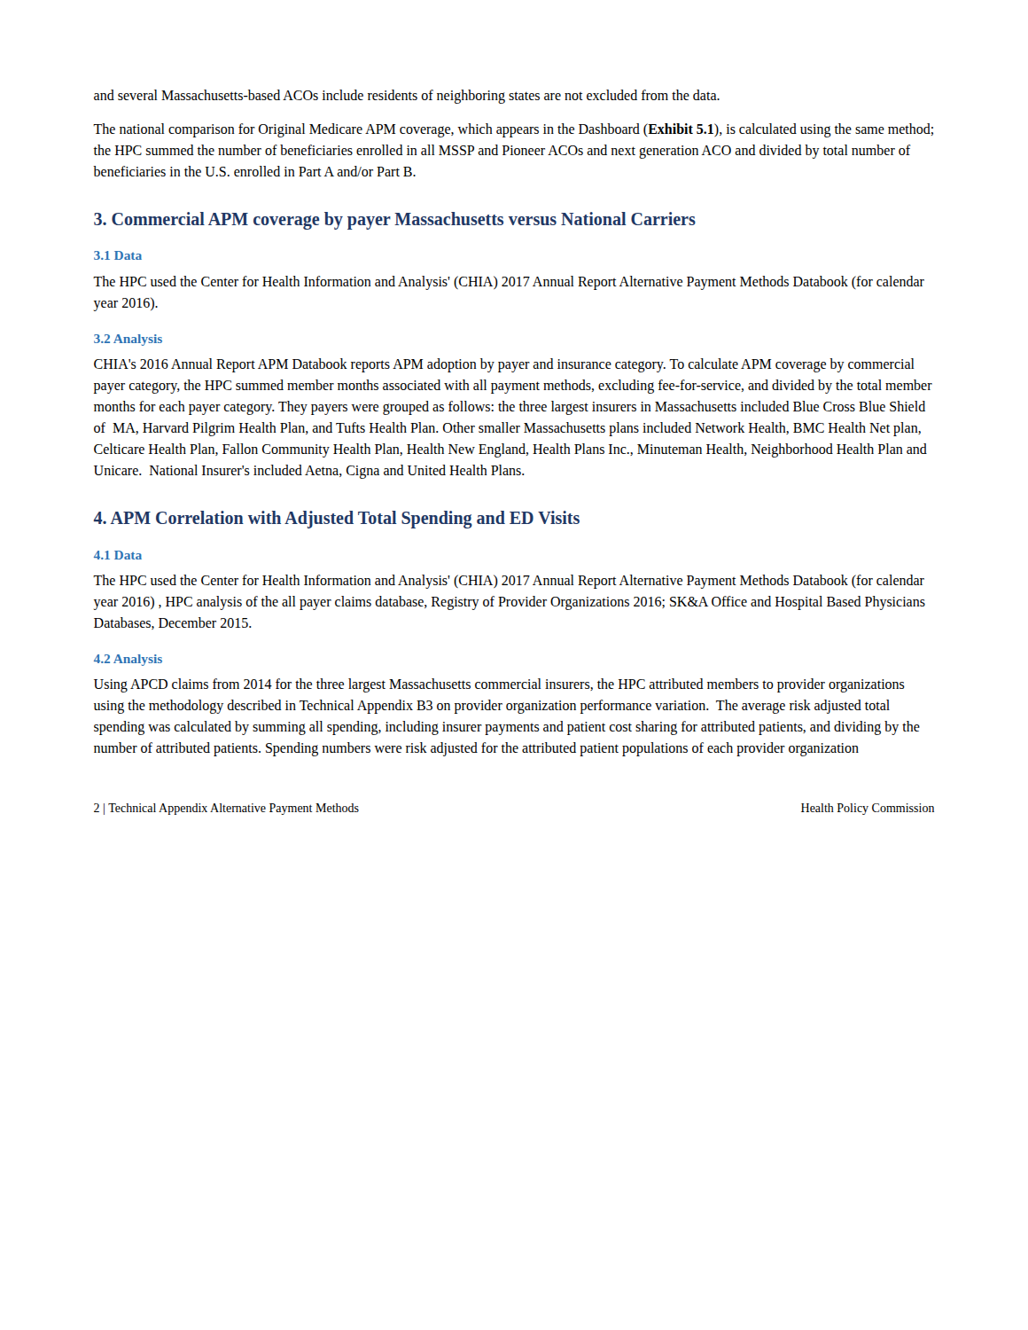and several Massachusetts-based ACOs include residents of neighboring states are not excluded from the data.
The national comparison for Original Medicare APM coverage, which appears in the Dashboard (Exhibit 5.1), is calculated using the same method; the HPC summed the number of beneficiaries enrolled in all MSSP and Pioneer ACOs and next generation ACO and divided by total number of beneficiaries in the U.S. enrolled in Part A and/or Part B.
3. Commercial APM coverage by payer Massachusetts versus National Carriers
3.1 Data
The HPC used the Center for Health Information and Analysis' (CHIA) 2017 Annual Report Alternative Payment Methods Databook (for calendar year 2016).
3.2 Analysis
CHIA's 2016 Annual Report APM Databook reports APM adoption by payer and insurance category. To calculate APM coverage by commercial payer category, the HPC summed member months associated with all payment methods, excluding fee-for-service, and divided by the total member months for each payer category. They payers were grouped as follows: the three largest insurers in Massachusetts included Blue Cross Blue Shield of MA, Harvard Pilgrim Health Plan, and Tufts Health Plan. Other smaller Massachusetts plans included Network Health, BMC Health Net plan, Celticare Health Plan, Fallon Community Health Plan, Health New England, Health Plans Inc., Minuteman Health, Neighborhood Health Plan and Unicare. National Insurer's included Aetna, Cigna and United Health Plans.
4. APM Correlation with Adjusted Total Spending and ED Visits
4.1 Data
The HPC used the Center for Health Information and Analysis' (CHIA) 2017 Annual Report Alternative Payment Methods Databook (for calendar year 2016) , HPC analysis of the all payer claims database, Registry of Provider Organizations 2016; SK&A Office and Hospital Based Physicians Databases, December 2015.
4.2 Analysis
Using APCD claims from 2014 for the three largest Massachusetts commercial insurers, the HPC attributed members to provider organizations using the methodology described in Technical Appendix B3 on provider organization performance variation. The average risk adjusted total spending was calculated by summing all spending, including insurer payments and patient cost sharing for attributed patients, and dividing by the number of attributed patients. Spending numbers were risk adjusted for the attributed patient populations of each provider organization
2 | Technical Appendix Alternative Payment Methods
Health Policy Commission